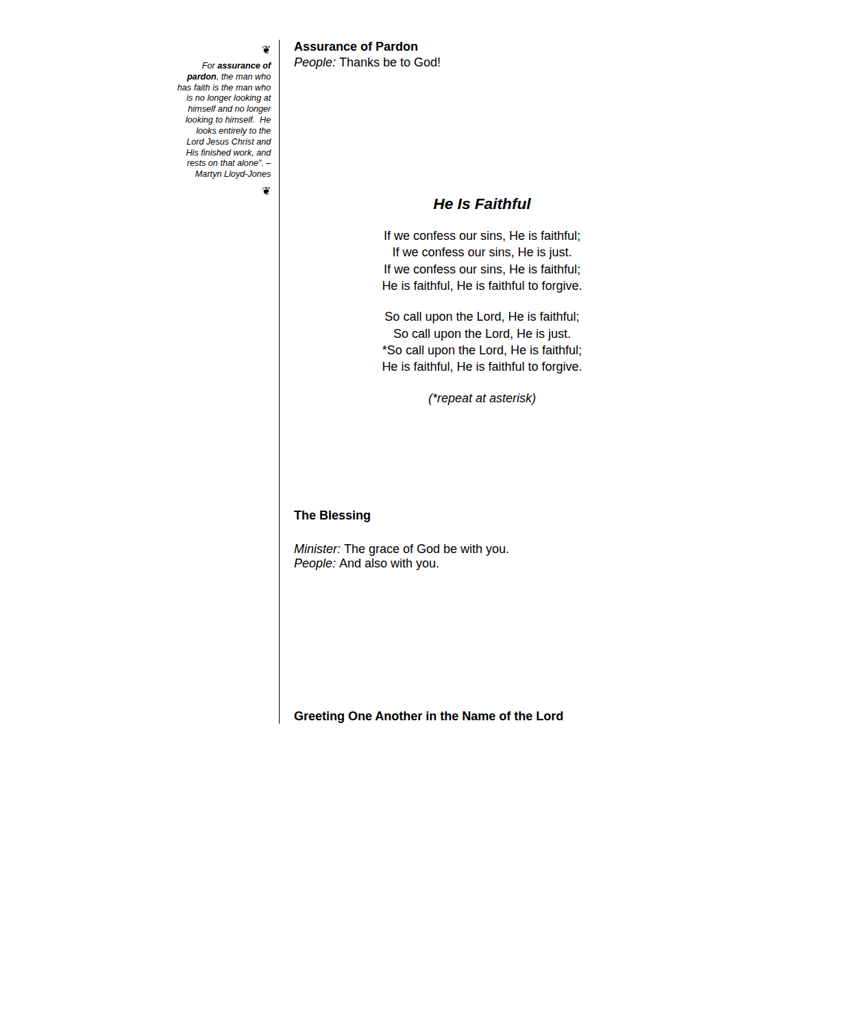❦
For assurance of pardon, the man who has faith is the man who is no longer looking at himself and no longer looking to himself. He looks entirely to the Lord Jesus Christ and His finished work, and rests on that alone”. –Martyn Lloyd-Jones
❦
Assurance of Pardon
People: Thanks be to God!
He Is Faithful
If we confess our sins, He is faithful;
If we confess our sins, He is just.
If we confess our sins, He is faithful;
He is faithful, He is faithful to forgive.
So call upon the Lord, He is faithful;
So call upon the Lord, He is just.
*So call upon the Lord, He is faithful;
He is faithful, He is faithful to forgive.
(*repeat at asterisk)
The Blessing
Minister: The grace of God be with you.
People: And also with you.
Greeting One Another in the Name of the Lord